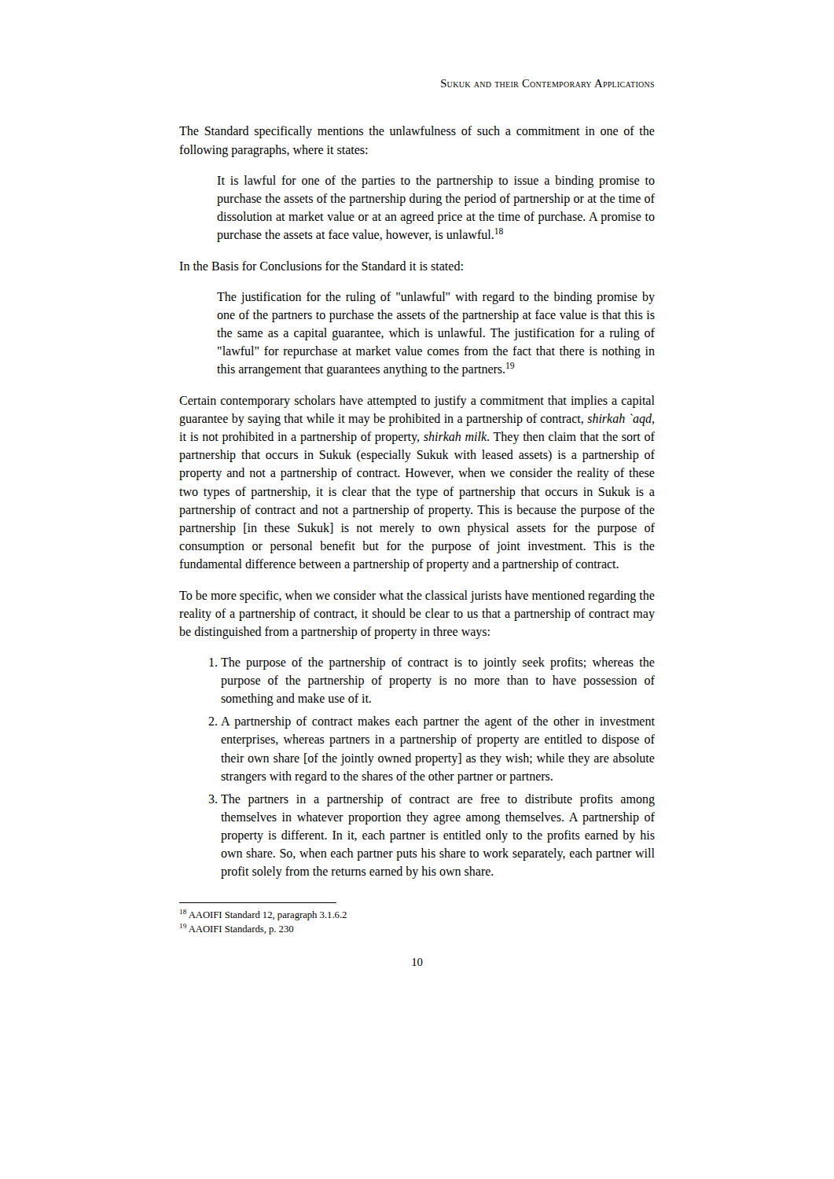Sukuk and their Contemporary Applications
The Standard specifically mentions the unlawfulness of such a commitment in one of the following paragraphs, where it states:
It is lawful for one of the parties to the partnership to issue a binding promise to purchase the assets of the partnership during the period of partnership or at the time of dissolution at market value or at an agreed price at the time of purchase. A promise to purchase the assets at face value, however, is unlawful.18
In the Basis for Conclusions for the Standard it is stated:
The justification for the ruling of "unlawful" with regard to the binding promise by one of the partners to purchase the assets of the partnership at face value is that this is the same as a capital guarantee, which is unlawful. The justification for a ruling of "lawful" for repurchase at market value comes from the fact that there is nothing in this arrangement that guarantees anything to the partners.19
Certain contemporary scholars have attempted to justify a commitment that implies a capital guarantee by saying that while it may be prohibited in a partnership of contract, shirkah `aqd, it is not prohibited in a partnership of property, shirkah milk. They then claim that the sort of partnership that occurs in Sukuk (especially Sukuk with leased assets) is a partnership of property and not a partnership of contract. However, when we consider the reality of these two types of partnership, it is clear that the type of partnership that occurs in Sukuk is a partnership of contract and not a partnership of property. This is because the purpose of the partnership [in these Sukuk] is not merely to own physical assets for the purpose of consumption or personal benefit but for the purpose of joint investment. This is the fundamental difference between a partnership of property and a partnership of contract.
To be more specific, when we consider what the classical jurists have mentioned regarding the reality of a partnership of contract, it should be clear to us that a partnership of contract may be distinguished from a partnership of property in three ways:
The purpose of the partnership of contract is to jointly seek profits; whereas the purpose of the partnership of property is no more than to have possession of something and make use of it.
A partnership of contract makes each partner the agent of the other in investment enterprises, whereas partners in a partnership of property are entitled to dispose of their own share [of the jointly owned property] as they wish; while they are absolute strangers with regard to the shares of the other partner or partners.
The partners in a partnership of contract are free to distribute profits among themselves in whatever proportion they agree among themselves. A partnership of property is different. In it, each partner is entitled only to the profits earned by his own share. So, when each partner puts his share to work separately, each partner will profit solely from the returns earned by his own share.
18 AAOIFI Standard 12, paragraph 3.1.6.2
19 AAOIFI Standards, p. 230
10